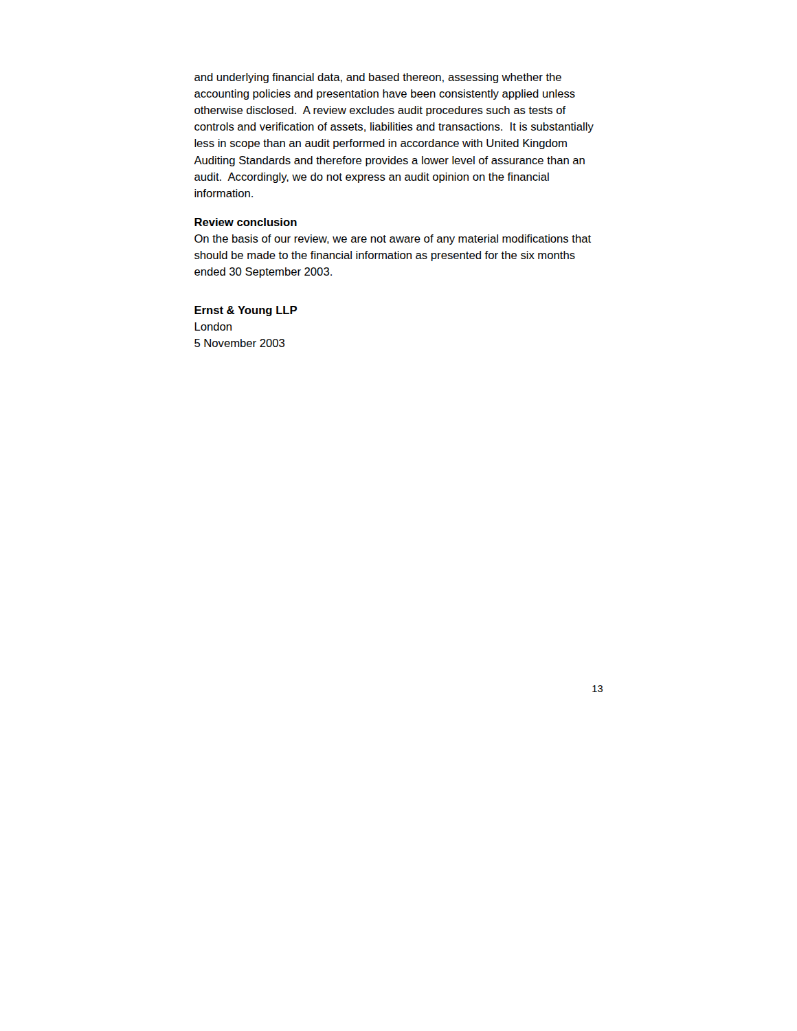and underlying financial data, and based thereon, assessing whether the accounting policies and presentation have been consistently applied unless otherwise disclosed. A review excludes audit procedures such as tests of controls and verification of assets, liabilities and transactions. It is substantially less in scope than an audit performed in accordance with United Kingdom Auditing Standards and therefore provides a lower level of assurance than an audit. Accordingly, we do not express an audit opinion on the financial information.
Review conclusion
On the basis of our review, we are not aware of any material modifications that should be made to the financial information as presented for the six months ended 30 September 2003.
Ernst & Young LLP
London
5 November 2003
13